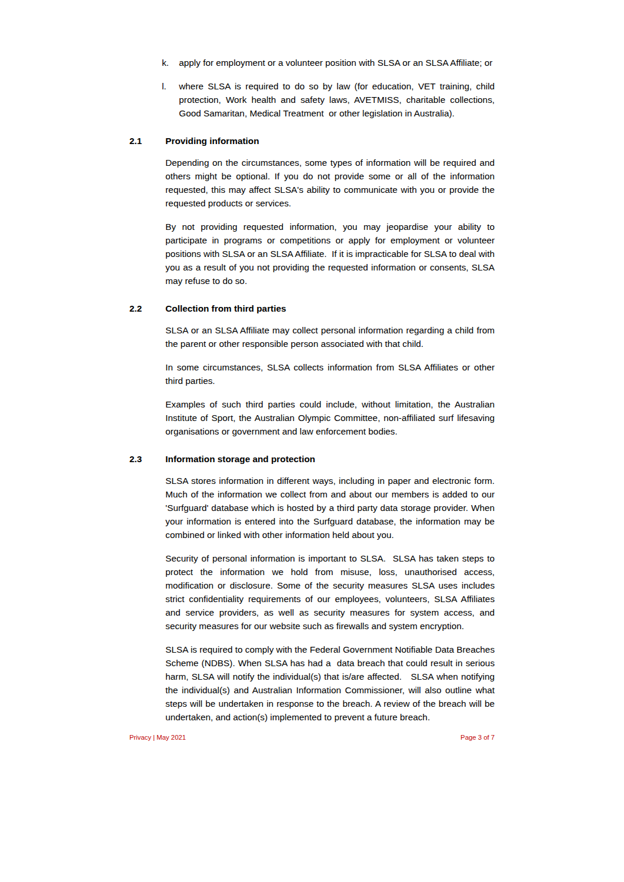k.
apply for employment or a volunteer position with SLSA or an SLSA Affiliate; or
l.
where SLSA is required to do so by law (for education, VET training, child protection, Work health and safety laws, AVETMISS, charitable collections, Good Samaritan, Medical Treatment or other legislation in Australia).
2.1
Providing information
Depending on the circumstances, some types of information will be required and others might be optional. If you do not provide some or all of the information requested, this may affect SLSA's ability to communicate with you or provide the requested products or services.
By not providing requested information, you may jeopardise your ability to participate in programs or competitions or apply for employment or volunteer positions with SLSA or an SLSA Affiliate. If it is impracticable for SLSA to deal with you as a result of you not providing the requested information or consents, SLSA may refuse to do so.
2.2
Collection from third parties
SLSA or an SLSA Affiliate may collect personal information regarding a child from the parent or other responsible person associated with that child.
In some circumstances, SLSA collects information from SLSA Affiliates or other third parties.
Examples of such third parties could include, without limitation, the Australian Institute of Sport, the Australian Olympic Committee, non-affiliated surf lifesaving organisations or government and law enforcement bodies.
2.3
Information storage and protection
SLSA stores information in different ways, including in paper and electronic form. Much of the information we collect from and about our members is added to our 'Surfguard' database which is hosted by a third party data storage provider. When your information is entered into the Surfguard database, the information may be combined or linked with other information held about you.
Security of personal information is important to SLSA. SLSA has taken steps to protect the information we hold from misuse, loss, unauthorised access, modification or disclosure. Some of the security measures SLSA uses includes strict confidentiality requirements of our employees, volunteers, SLSA Affiliates and service providers, as well as security measures for system access, and security measures for our website such as firewalls and system encryption.
SLSA is required to comply with the Federal Government Notifiable Data Breaches Scheme (NDBS). When SLSA has had a data breach that could result in serious harm, SLSA will notify the individual(s) that is/are affected. SLSA when notifying the individual(s) and Australian Information Commissioner, will also outline what steps will be undertaken in response to the breach. A review of the breach will be undertaken, and action(s) implemented to prevent a future breach.
Privacy | May 2021 Page 3 of 7